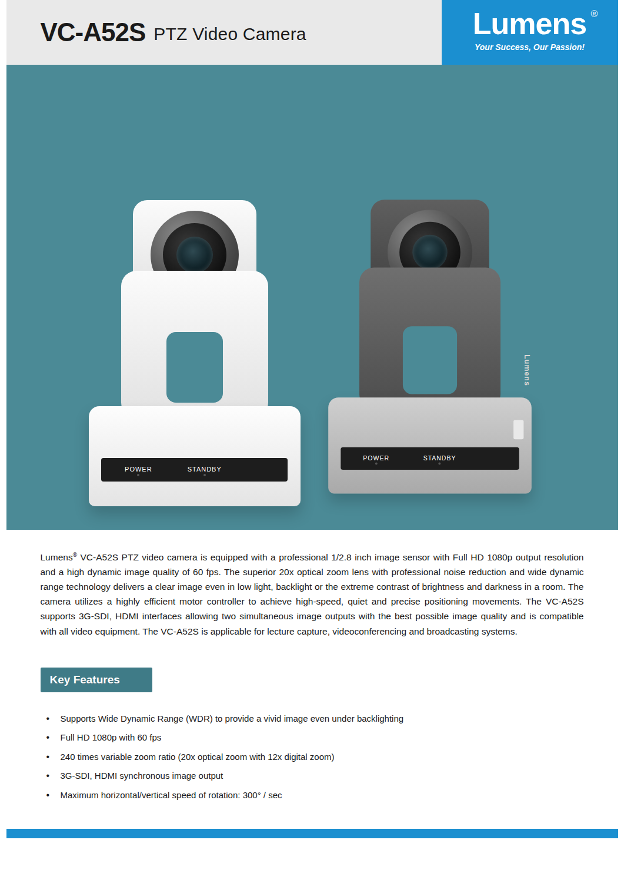VC-A52SPTZ Video Camera
Lumens®
Your Success, Our Passion!
POWER STANDBY
Lumens
POWER STANDBY
Lumens® VC-A52S PTZ video camera is equipped with a professional 1/2.8 inch image sensor with Full HD 1080p output resolution and a high dynamic image quality of 60 fps. The superior 20x optical zoom lens with professional noise reduction and wide dynamic range technology delivers a clear image even in low light, backlight or the extreme contrast of brightness and darkness in a room. The camera utilizes a highly efficient motor controller to achieve high-speed, quiet and precise positioning movements. The VC-A52S supports 3G-SDI, HDMI interfaces allowing two simultaneous image outputs with the best possible image quality and is compatible with all video equipment. The VC-A52S is applicable for lecture capture, videoconferencing and broadcasting systems.
Key Features
Supports Wide Dynamic Range (WDR) to provide a vivid image even under backlighting
Full HD 1080p with 60 fps
240 times variable zoom ratio (20x optical zoom with 12x digital zoom)
3G-SDI, HDMI synchronous image output
Maximum horizontal/vertical speed of rotation: 300° / sec